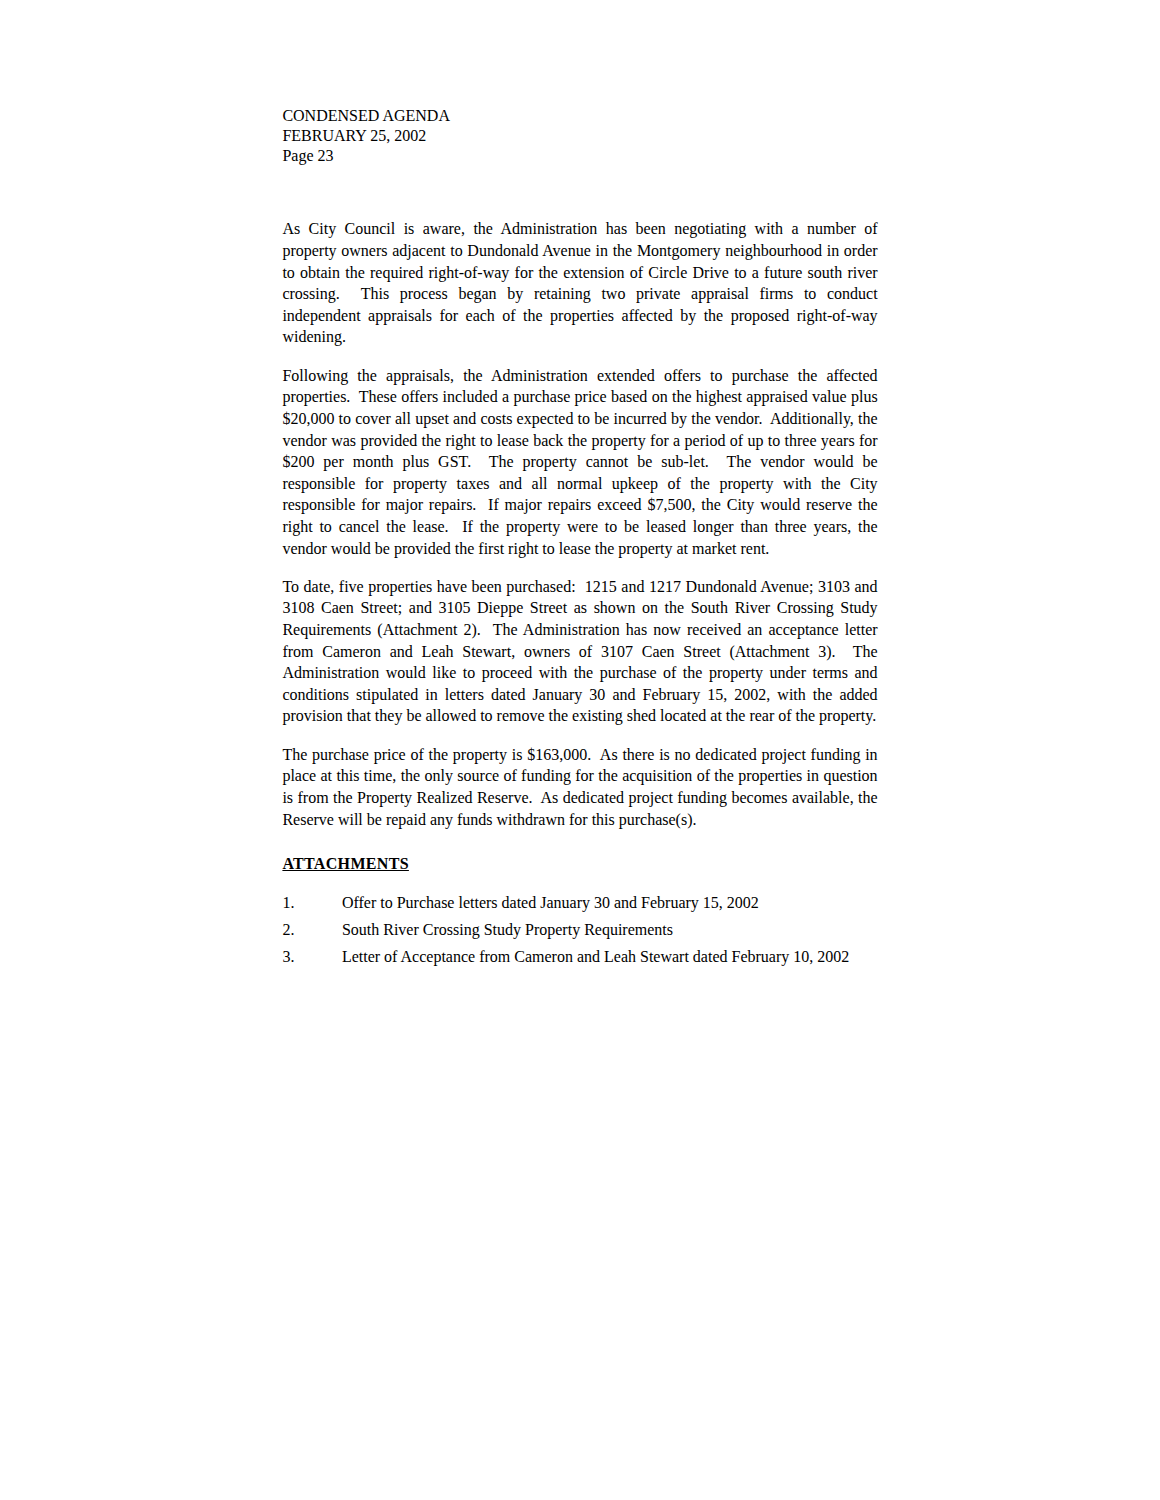CONDENSED AGENDA
FEBRUARY 25, 2002
Page 23
As City Council is aware, the Administration has been negotiating with a number of property owners adjacent to Dundonald Avenue in the Montgomery neighbourhood in order to obtain the required right-of-way for the extension of Circle Drive to a future south river crossing. This process began by retaining two private appraisal firms to conduct independent appraisals for each of the properties affected by the proposed right-of-way widening.
Following the appraisals, the Administration extended offers to purchase the affected properties. These offers included a purchase price based on the highest appraised value plus $20,000 to cover all upset and costs expected to be incurred by the vendor. Additionally, the vendor was provided the right to lease back the property for a period of up to three years for $200 per month plus GST. The property cannot be sub-let. The vendor would be responsible for property taxes and all normal upkeep of the property with the City responsible for major repairs. If major repairs exceed $7,500, the City would reserve the right to cancel the lease. If the property were to be leased longer than three years, the vendor would be provided the first right to lease the property at market rent.
To date, five properties have been purchased: 1215 and 1217 Dundonald Avenue; 3103 and 3108 Caen Street; and 3105 Dieppe Street as shown on the South River Crossing Study Requirements (Attachment 2). The Administration has now received an acceptance letter from Cameron and Leah Stewart, owners of 3107 Caen Street (Attachment 3). The Administration would like to proceed with the purchase of the property under terms and conditions stipulated in letters dated January 30 and February 15, 2002, with the added provision that they be allowed to remove the existing shed located at the rear of the property.
The purchase price of the property is $163,000. As there is no dedicated project funding in place at this time, the only source of funding for the acquisition of the properties in question is from the Property Realized Reserve. As dedicated project funding becomes available, the Reserve will be repaid any funds withdrawn for this purchase(s).
ATTACHMENTS
1. Offer to Purchase letters dated January 30 and February 15, 2002
2. South River Crossing Study Property Requirements
3. Letter of Acceptance from Cameron and Leah Stewart dated February 10, 2002